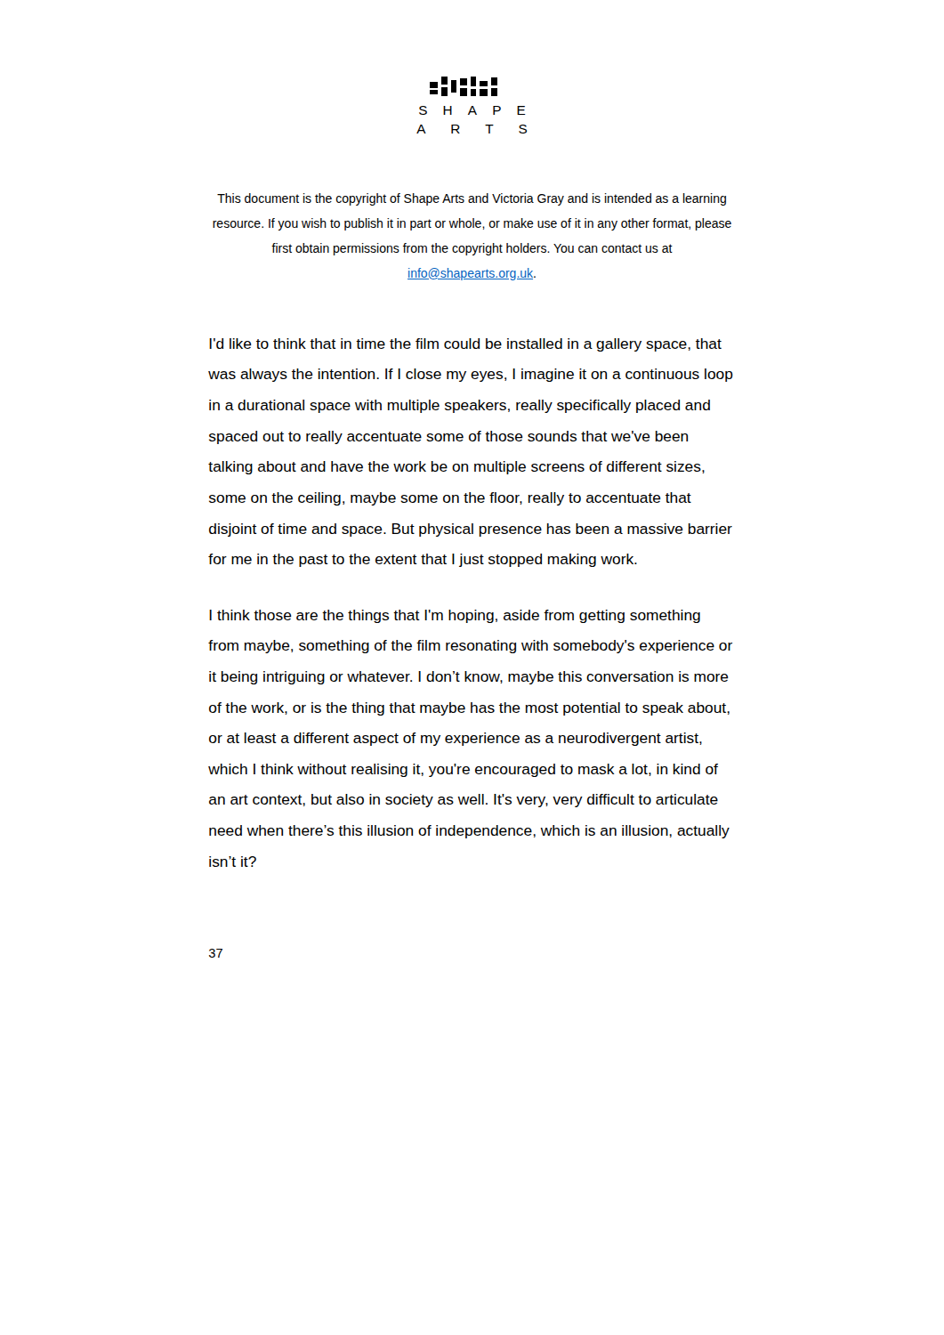S H A P E
A R T S
This document is the copyright of Shape Arts and Victoria Gray and is intended as a learning resource. If you wish to publish it in part or whole, or make use of it in any other format, please first obtain permissions from the copyright holders. You can contact us at info@shapearts.org.uk.
I'd like to think that in time the film could be installed in a gallery space, that was always the intention. If I close my eyes, I imagine it on a continuous loop in a durational space with multiple speakers, really specifically placed and spaced out to really accentuate some of those sounds that we've been talking about and have the work be on multiple screens of different sizes, some on the ceiling, maybe some on the floor, really to accentuate that disjoint of time and space. But physical presence has been a massive barrier for me in the past to the extent that I just stopped making work.
I think those are the things that I'm hoping, aside from getting something from maybe, something of the film resonating with somebody's experience or it being intriguing or whatever. I don’t know, maybe this conversation is more of the work, or is the thing that maybe has the most potential to speak about, or at least a different aspect of my experience as a neurodivergent artist, which I think without realising it, you're encouraged to mask a lot, in kind of an art context, but also in society as well. It's very, very difficult to articulate need when there’s this illusion of independence, which is an illusion, actually isn’t it?
37